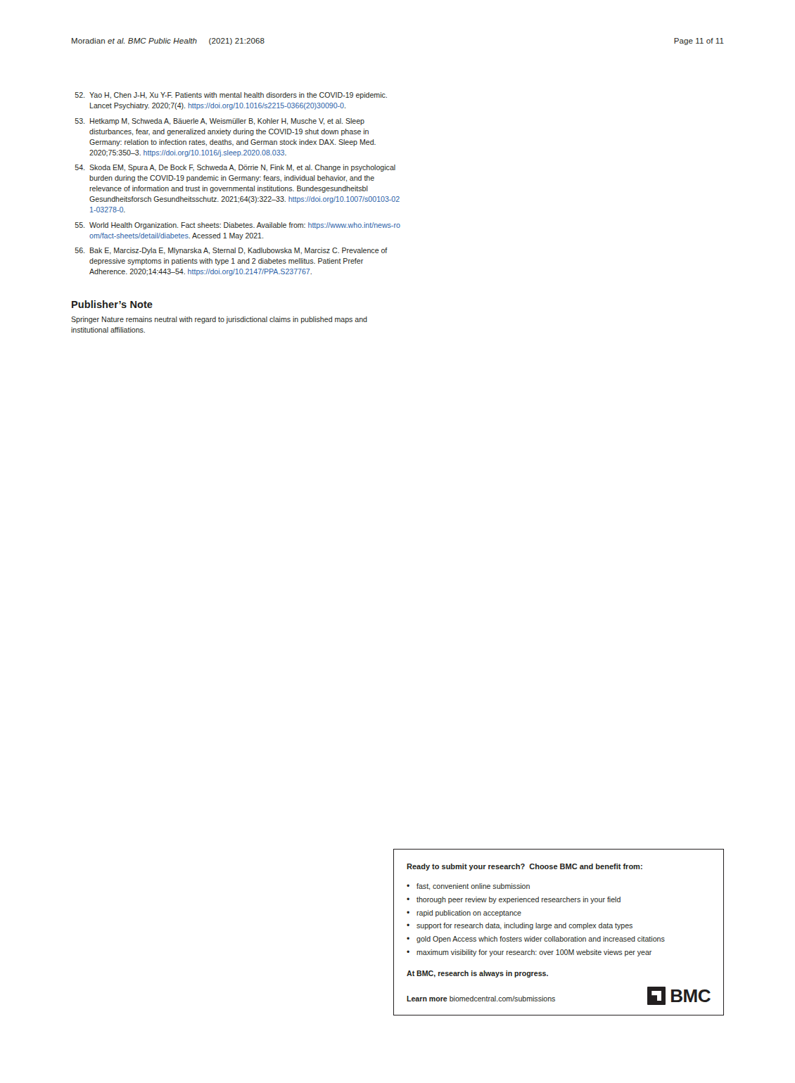Moradian et al. BMC Public Health (2021) 21:2068
Page 11 of 11
52. Yao H, Chen J-H, Xu Y-F. Patients with mental health disorders in the COVID-19 epidemic. Lancet Psychiatry. 2020;7(4). https://doi.org/10.1016/s2215-0366(20)30090-0.
53. Hetkamp M, Schweda A, Bäuerle A, Weismüller B, Kohler H, Musche V, et al. Sleep disturbances, fear, and generalized anxiety during the COVID-19 shut down phase in Germany: relation to infection rates, deaths, and German stock index DAX. Sleep Med. 2020;75:350–3. https://doi.org/10.1016/j.sleep.2020.08.033.
54. Skoda EM, Spura A, De Bock F, Schweda A, Dörrie N, Fink M, et al. Change in psychological burden during the COVID-19 pandemic in Germany: fears, individual behavior, and the relevance of information and trust in governmental institutions. Bundesgesundheitsbl Gesundheitsforsch Gesundheitsschutz. 2021;64(3):322–33. https://doi.org/10.1007/s00103-021-03278-0.
55. World Health Organization. Fact sheets: Diabetes. Available from: https://www.who.int/news-room/fact-sheets/detail/diabetes. Acessed 1 May 2021.
56. Bak E, Marcisz-Dyla E, Mlynarska A, Sternal D, Kadlubowska M, Marcisz C. Prevalence of depressive symptoms in patients with type 1 and 2 diabetes mellitus. Patient Prefer Adherence. 2020;14:443–54. https://doi.org/10.2147/PPA.S237767.
Publisher’s Note
Springer Nature remains neutral with regard to jurisdictional claims in published maps and institutional affiliations.
Ready to submit your research? Choose BMC and benefit from:
fast, convenient online submission
thorough peer review by experienced researchers in your field
rapid publication on acceptance
support for research data, including large and complex data types
gold Open Access which fosters wider collaboration and increased citations
maximum visibility for your research: over 100M website views per year
At BMC, research is always in progress.
Learn more biomedcentral.com/submissions
BMC